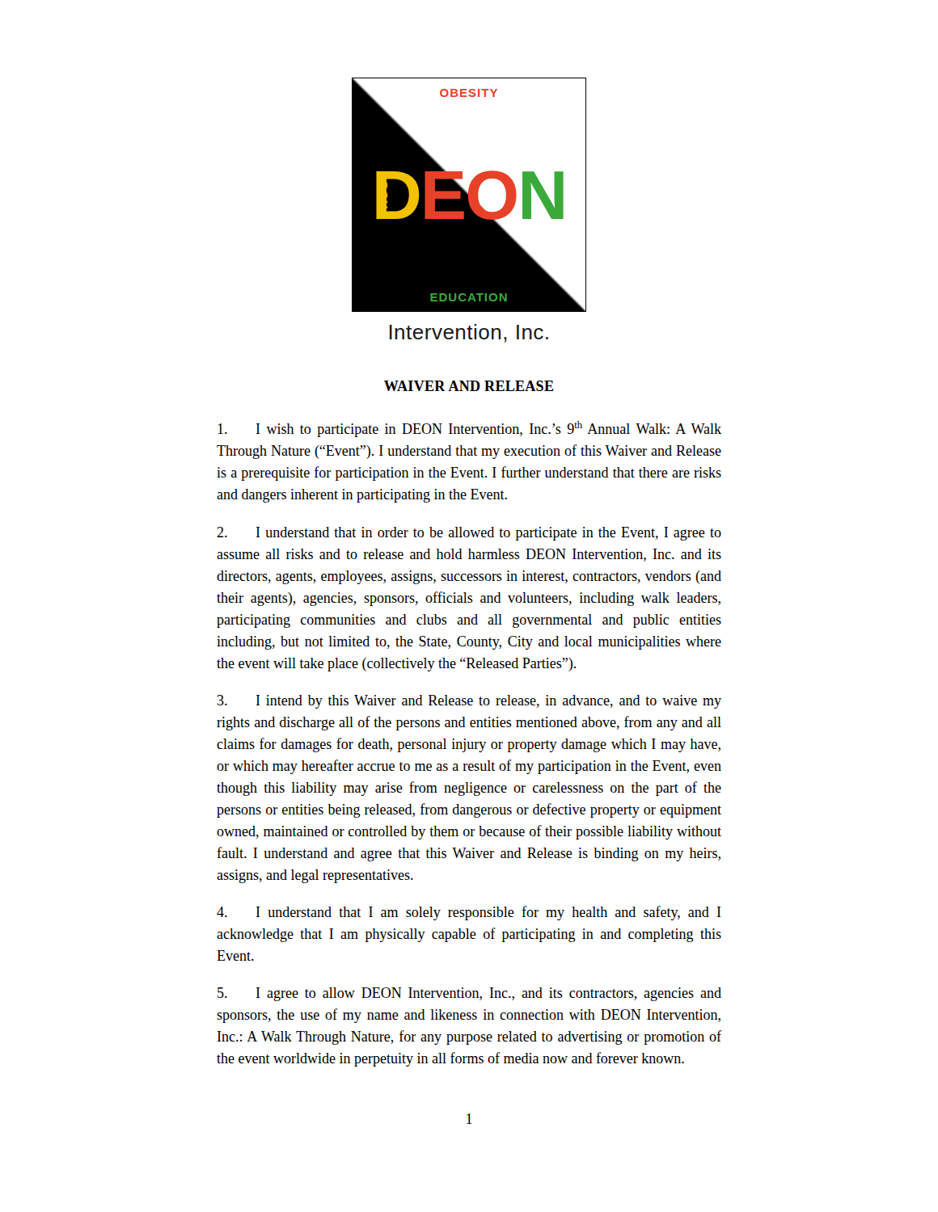OBESITY DRUGS NUTRITION EDUCATION DEON
Intervention, Inc.
WAIVER AND RELEASE
1. I wish to participate in DEON Intervention, Inc.’s 9th Annual Walk: A Walk Through Nature (“Event”). I understand that my execution of this Waiver and Release is a prerequisite for participation in the Event. I further understand that there are risks and dangers inherent in participating in the Event.
2. I understand that in order to be allowed to participate in the Event, I agree to assume all risks and to release and hold harmless DEON Intervention, Inc. and its directors, agents, employees, assigns, successors in interest, contractors, vendors (and their agents), agencies, sponsors, officials and volunteers, including walk leaders, participating communities and clubs and all governmental and public entities including, but not limited to, the State, County, City and local municipalities where the event will take place (collectively the “Released Parties”).
3. I intend by this Waiver and Release to release, in advance, and to waive my rights and discharge all of the persons and entities mentioned above, from any and all claims for damages for death, personal injury or property damage which I may have, or which may hereafter accrue to me as a result of my participation in the Event, even though this liability may arise from negligence or carelessness on the part of the persons or entities being released, from dangerous or defective property or equipment owned, maintained or controlled by them or because of their possible liability without fault. I understand and agree that this Waiver and Release is binding on my heirs, assigns, and legal representatives.
4. I understand that I am solely responsible for my health and safety, and I acknowledge that I am physically capable of participating in and completing this Event.
5. I agree to allow DEON Intervention, Inc., and its contractors, agencies and sponsors, the use of my name and likeness in connection with DEON Intervention, Inc.: A Walk Through Nature, for any purpose related to advertising or promotion of the event worldwide in perpetuity in all forms of media now and forever known.
1